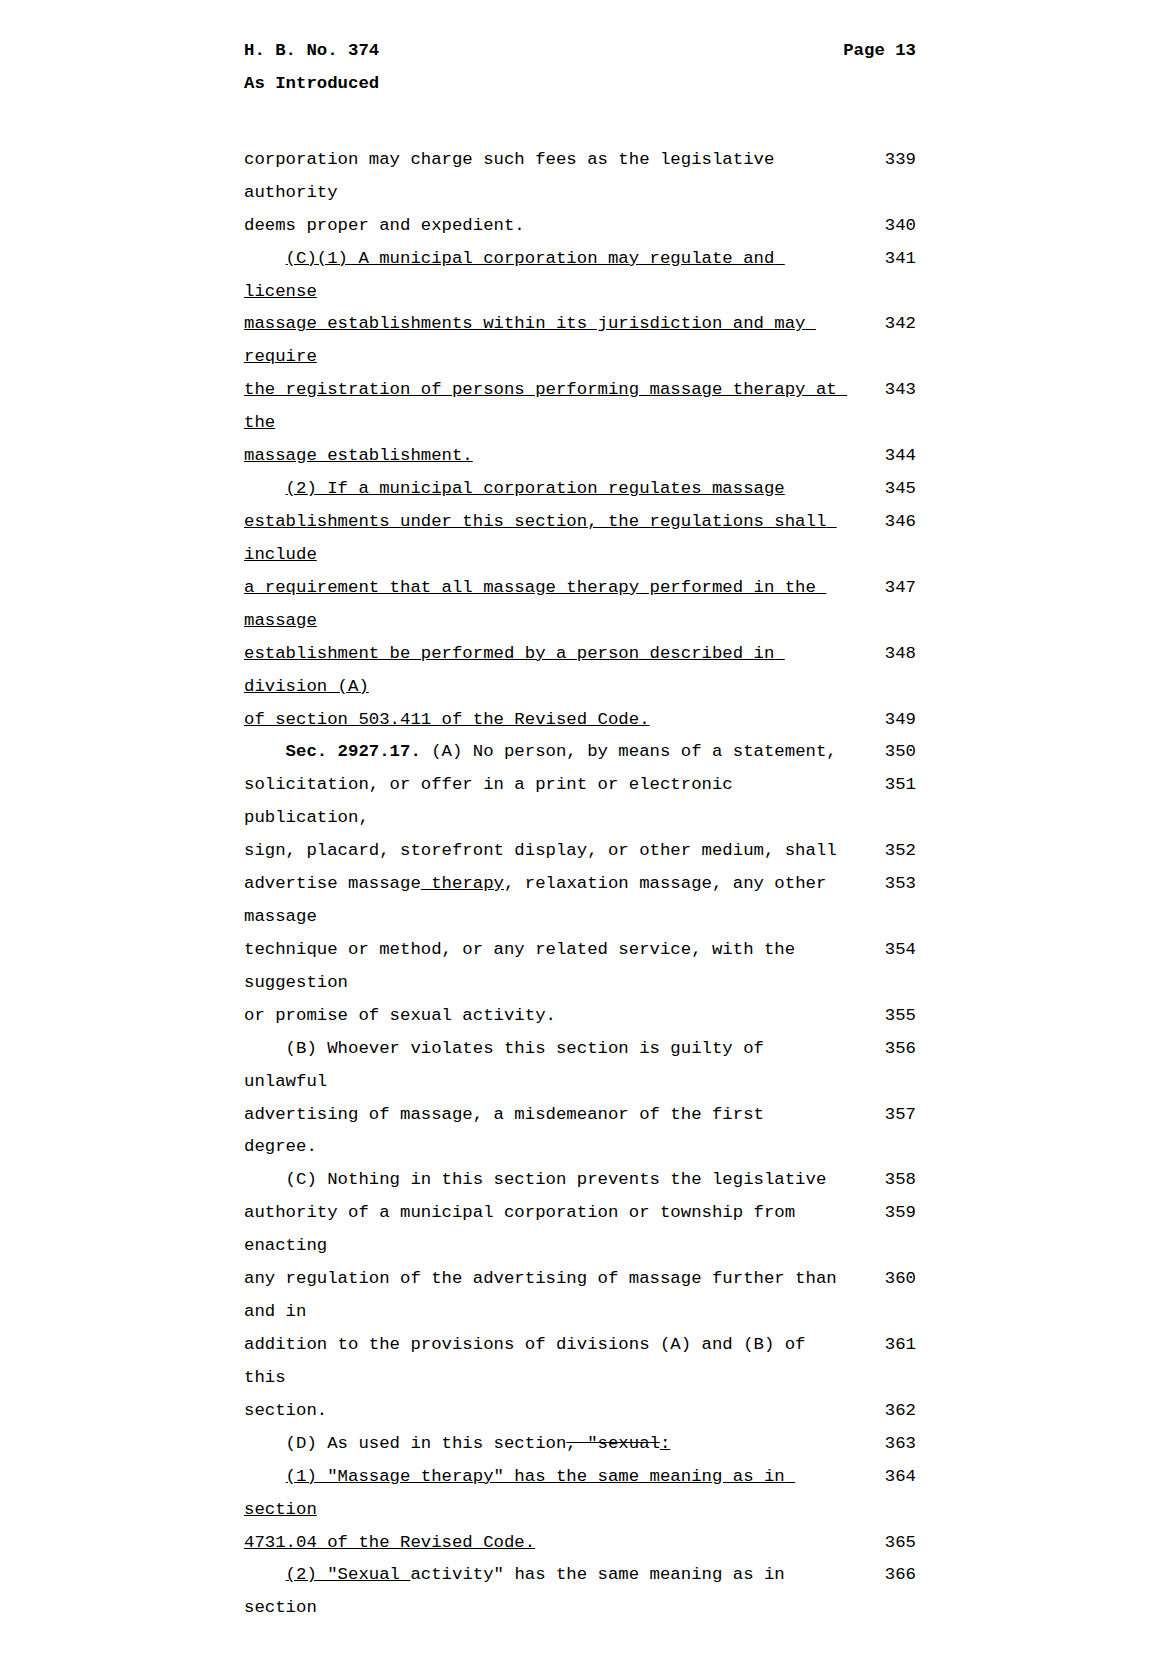H. B. No. 374
As Introduced
Page 13
corporation may charge such fees as the legislative authority 339
deems proper and expedient. 340
(C)(1) A municipal corporation may regulate and license 341
massage establishments within its jurisdiction and may require 342
the registration of persons performing massage therapy at the 343
massage establishment. 344
(2) If a municipal corporation regulates massage 345
establishments under this section, the regulations shall include 346
a requirement that all massage therapy performed in the massage 347
establishment be performed by a person described in division (A) 348
of section 503.411 of the Revised Code. 349
Sec. 2927.17. (A) No person, by means of a statement, 350
solicitation, or offer in a print or electronic publication, 351
sign, placard, storefront display, or other medium, shall 352
advertise massage therapy, relaxation massage, any other massage 353
technique or method, or any related service, with the suggestion 354
or promise of sexual activity. 355
(B) Whoever violates this section is guilty of unlawful 356
advertising of massage, a misdemeanor of the first degree. 357
(C) Nothing in this section prevents the legislative 358
authority of a municipal corporation or township from enacting 359
any regulation of the advertising of massage further than and in 360
addition to the provisions of divisions (A) and (B) of this 361
section. 362
(D) As used in this section, "sexual: 363
(1) "Massage therapy" has the same meaning as in section 364
4731.04 of the Revised Code. 365
(2) "Sexual activity" has the same meaning as in section 366